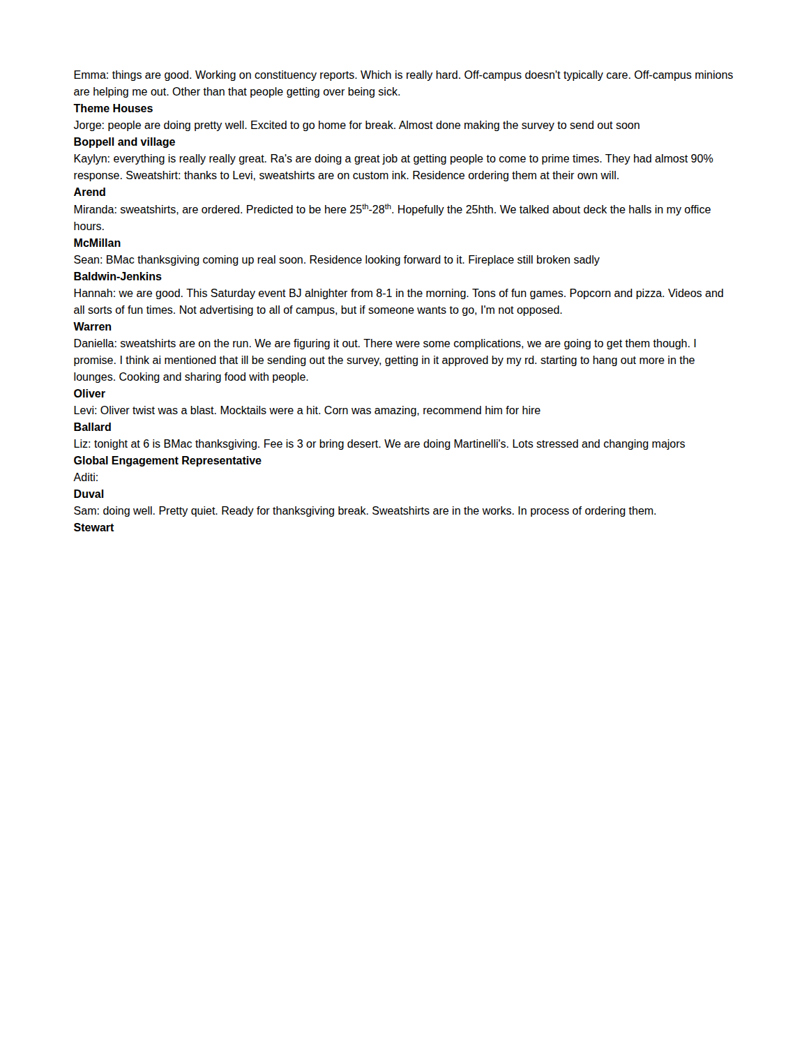Emma: things are good. Working on constituency reports. Which is really hard. Off-campus doesn't typically care. Off-campus minions are helping me out. Other than that people getting over being sick.
Theme Houses
Jorge: people are doing pretty well. Excited to go home for break. Almost done making the survey to send out soon
Boppell and village
Kaylyn: everything is really really great. Ra's are doing a great job at getting people to come to prime times. They had almost 90% response. Sweatshirt: thanks to Levi, sweatshirts are on custom ink. Residence ordering them at their own will.
Arend
Miranda: sweatshirts, are ordered. Predicted to be here 25th-28th. Hopefully the 25hth. We talked about deck the halls in my office hours.
McMillan
Sean: BMac thanksgiving coming up real soon. Residence looking forward to it. Fireplace still broken sadly
Baldwin-Jenkins
Hannah: we are good. This Saturday event BJ alnighter from 8-1 in the morning. Tons of fun games. Popcorn and pizza. Videos and all sorts of fun times. Not advertising to all of campus, but if someone wants to go, I'm not opposed.
Warren
Daniella: sweatshirts are on the run. We are figuring it out. There were some complications, we are going to get them though. I promise. I think ai mentioned that ill be sending out the survey, getting in it approved by my rd. starting to hang out more in the lounges. Cooking and sharing food with people.
Oliver
Levi: Oliver twist was a blast. Mocktails were a hit. Corn was amazing, recommend him for hire
Ballard
Liz: tonight at 6 is BMac thanksgiving. Fee is 3 or bring desert. We are doing Martinelli's. Lots stressed and changing majors
Global Engagement Representative
Aditi:
Duval
Sam: doing well. Pretty quiet. Ready for thanksgiving break. Sweatshirts are in the works. In process of ordering them.
Stewart